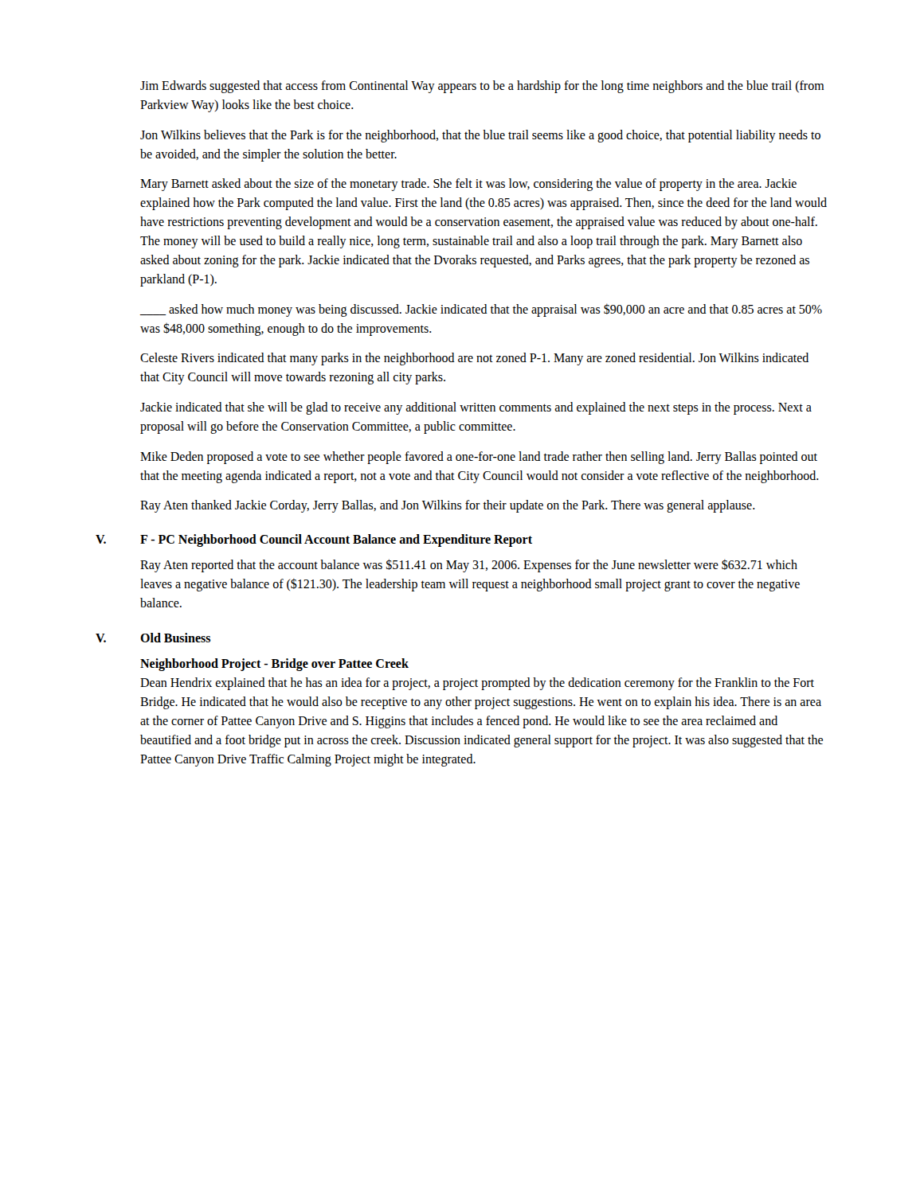Jim Edwards suggested that access from Continental Way appears to be a hardship for the long time neighbors and the blue trail (from Parkview Way) looks like the best choice.
Jon Wilkins believes that the Park is for the neighborhood, that the blue trail seems like a good choice, that potential liability needs to be avoided, and the simpler the solution the better.
Mary Barnett asked about the size of the monetary trade. She felt it was low, considering the value of property in the area. Jackie explained how the Park computed the land value. First the land (the 0.85 acres) was appraised. Then, since the deed for the land would have restrictions preventing development and would be a conservation easement, the appraised value was reduced by about one-half. The money will be used to build a really nice, long term, sustainable trail and also a loop trail through the park. Mary Barnett also asked about zoning for the park. Jackie indicated that the Dvoraks requested, and Parks agrees, that the park property be rezoned as parkland (P-1).
____ asked how much money was being discussed. Jackie indicated that the appraisal was $90,000 an acre and that 0.85 acres at 50% was $48,000 something, enough to do the improvements.
Celeste Rivers indicated that many parks in the neighborhood are not zoned P-1. Many are zoned residential. Jon Wilkins indicated that City Council will move towards rezoning all city parks.
Jackie indicated that she will be glad to receive any additional written comments and explained the next steps in the process. Next a proposal will go before the Conservation Committee, a public committee.
Mike Deden proposed a vote to see whether people favored a one-for-one land trade rather then selling land. Jerry Ballas pointed out that the meeting agenda indicated a report, not a vote and that City Council would not consider a vote reflective of the neighborhood.
Ray Aten thanked Jackie Corday, Jerry Ballas, and Jon Wilkins for their update on the Park. There was general applause.
V.
F - PC Neighborhood Council Account Balance and Expenditure Report
Ray Aten reported that the account balance was $511.41 on May 31, 2006. Expenses for the June newsletter were $632.71 which leaves a negative balance of ($121.30). The leadership team will request a neighborhood small project grant to cover the negative balance.
V.
Old Business
Neighborhood Project - Bridge over Pattee Creek
Dean Hendrix explained that he has an idea for a project, a project prompted by the dedication ceremony for the Franklin to the Fort Bridge. He indicated that he would also be receptive to any other project suggestions. He went on to explain his idea. There is an area at the corner of Pattee Canyon Drive and S. Higgins that includes a fenced pond. He would like to see the area reclaimed and beautified and a foot bridge put in across the creek. Discussion indicated general support for the project. It was also suggested that the Pattee Canyon Drive Traffic Calming Project might be integrated.